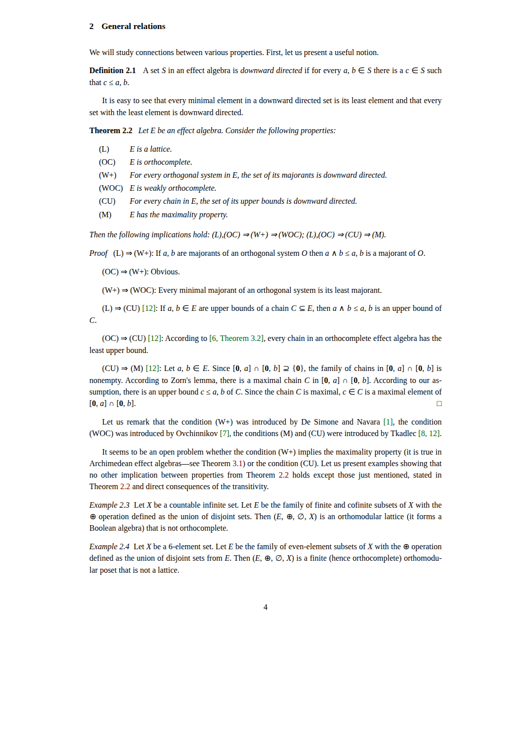2 General relations
We will study connections between various properties. First, let us present a useful notion.
Definition 2.1 A set S in an effect algebra is downward directed if for every a, b ∈ S there is a c ∈ S such that c ≤ a, b.
It is easy to see that every minimal element in a downward directed set is its least element and that every set with the least element is downward directed.
Theorem 2.2 Let E be an effect algebra. Consider the following properties:
(L) E is a lattice.
(OC) E is orthocomplete.
(W+) For every orthogonal system in E, the set of its majorants is downward directed.
(WOC) E is weakly orthocomplete.
(CU) For every chain in E, the set of its upper bounds is downward directed.
(M) E has the maximality property.
Then the following implications hold: (L),(OC) ⇒ (W+) ⇒ (WOC); (L),(OC) ⇒ (CU) ⇒ (M).
Proof (L) ⇒ (W+): If a, b are majorants of an orthogonal system O then a ∧ b ≤ a, b is a majorant of O.
(OC) ⇒ (W+): Obvious.
(W+) ⇒ (WOC): Every minimal majorant of an orthogonal system is its least majorant.
(L) ⇒ (CU) [12]: If a, b ∈ E are upper bounds of a chain C ⊆ E, then a ∧ b ≤ a, b is an upper bound of C.
(OC) ⇒ (CU) [12]: According to [6, Theorem 3.2], every chain in an orthocomplete effect algebra has the least upper bound.
(CU) ⇒ (M) [12]: Let a, b ∈ E. Since [0, a] ∩ [0, b] ⊇ {0}, the family of chains in [0, a] ∩ [0, b] is nonempty. According to Zorn's lemma, there is a maximal chain C in [0, a] ∩ [0, b]. According to our assumption, there is an upper bound c ≤ a, b of C. Since the chain C is maximal, c ∈ C is a maximal element of [0, a] ∩ [0, b]. □
Let us remark that the condition (W+) was introduced by De Simone and Navara [1], the condition (WOC) was introduced by Ovchinnikov [7], the conditions (M) and (CU) were introduced by Tkadlec [8, 12].
It seems to be an open problem whether the condition (W+) implies the maximality property (it is true in Archimedean effect algebras—see Theorem 3.1) or the condition (CU). Let us present examples showing that no other implication between properties from Theorem 2.2 holds except those just mentioned, stated in Theorem 2.2 and direct consequences of the transitivity.
Example 2.3 Let X be a countable infinite set. Let E be the family of finite and cofinite subsets of X with the ⊕ operation defined as the union of disjoint sets. Then (E, ⊕, ∅, X) is an orthomodular lattice (it forms a Boolean algebra) that is not orthocomplete.
Example 2.4 Let X be a 6-element set. Let E be the family of even-element subsets of X with the ⊕ operation defined as the union of disjoint sets from E. Then (E, ⊕, ∅, X) is a finite (hence orthocomplete) orthomodular poset that is not a lattice.
4